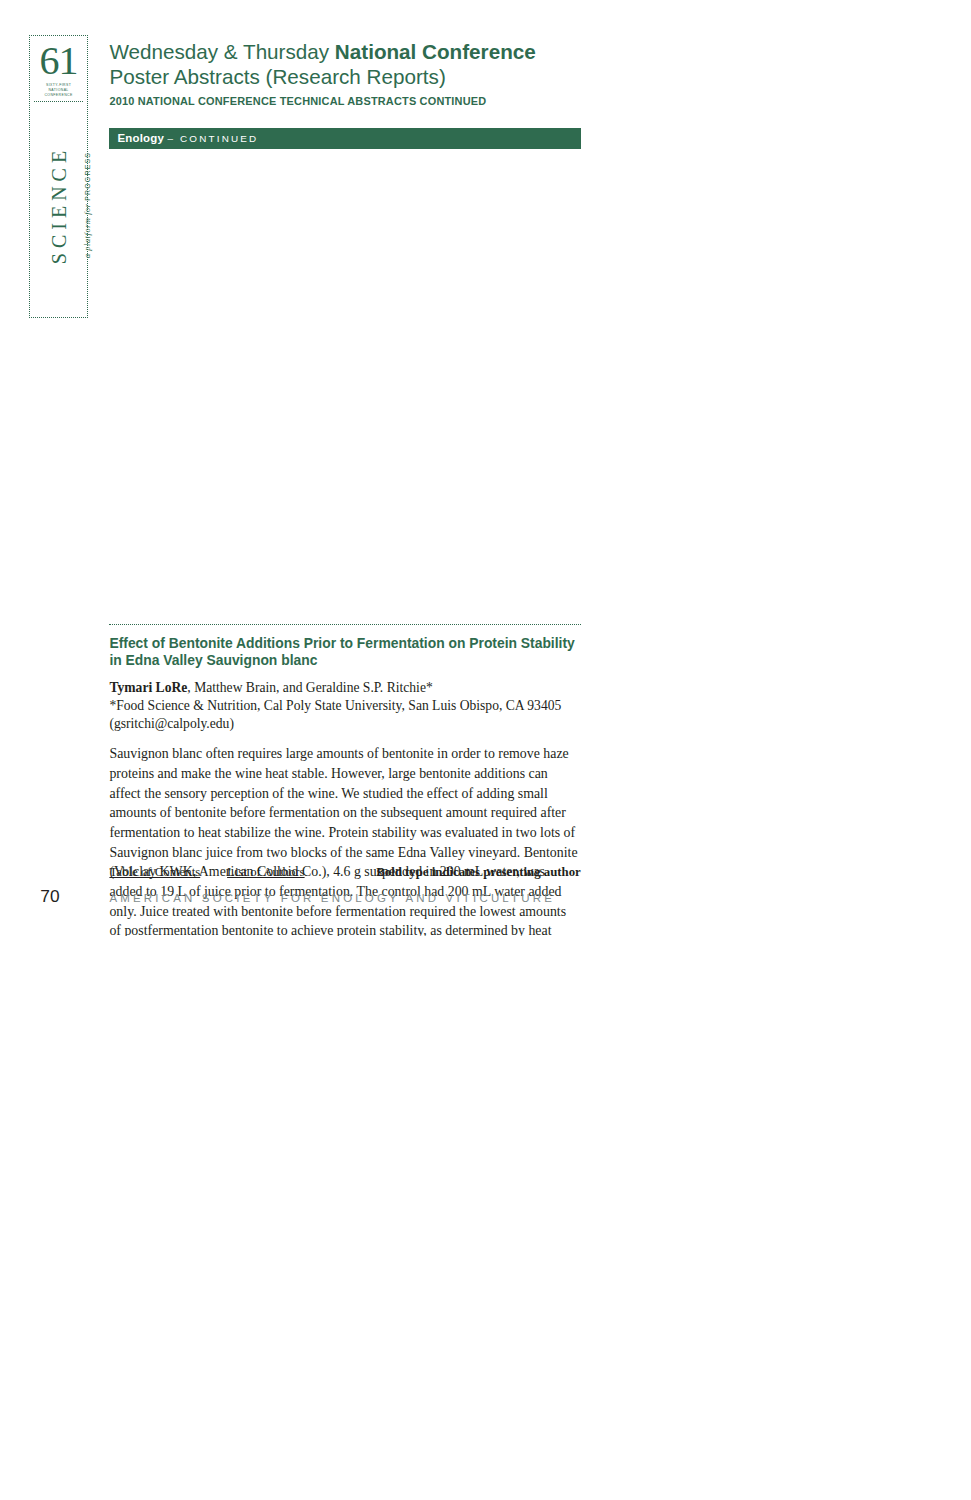61
SIXTY-FIRST
NATIONAL
CONFERENCE
Science
a platform for Progress
Wednesday & Thursday National Conference Poster Abstracts (Research Reports)
2010 National Conference Technical Abstracts Continued
Enology – continued
Effect of Bentonite Additions Prior to Fermentation on Protein Stability in Edna Valley Sauvignon blanc
Tymari LoRe, Matthew Brain, and Geraldine S.P. Ritchie*
*Food Science & Nutrition, Cal Poly State University, San Luis Obispo, CA 93405 (gsritchi@calpoly.edu)
Sauvignon blanc often requires large amounts of bentonite in order to remove haze proteins and make the wine heat stable. However, large bentonite additions can affect the sensory perception of the wine. We studied the effect of adding small amounts of bentonite before fermentation on the subsequent amount required after fermentation to heat stabilize the wine. Protein stability was evaluated in two lots of Sauvignon blanc juice from two blocks of the same Edna Valley vineyard. Bentonite (Volclay KWK, American Colloid Co.), 4.6 g suspended in 200 mL water, was added to 19 L of juice prior to fermentation. The control had 200 mL water added only. Juice treated with bentonite before fermentation required the lowest amounts of postfermentation bentonite to achieve protein stability, as determined by heat
Table of Contents List of Authors Bold type indicates presenting author
70
American Society for Enology and Viticulture